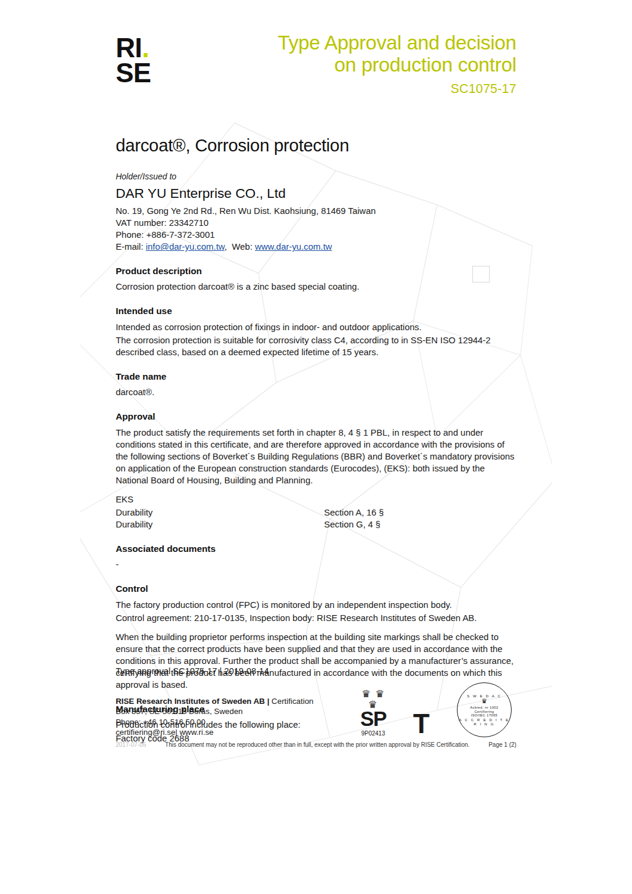RI.
SE
Type Approval and decision
on production control
SC1075-17
darcoat®, Corrosion protection
Holder/Issued to
DAR YU Enterprise CO., Ltd
No. 19, Gong Ye 2nd Rd., Ren Wu Dist. Kaohsiung, 81469 Taiwan
VAT number: 23342710
Phone: +886-7-372-3001
E-mail: info@dar-yu.com.tw, Web: www.dar-yu.com.tw
Product description
Corrosion protection darcoat® is a zinc based special coating.
Intended use
Intended as corrosion protection of fixings in indoor- and outdoor applications.
The corrosion protection is suitable for corrosivity class C4, according to in SS-EN ISO 12944-2 described class, based on a deemed expected lifetime of 15 years.
Trade name
darcoat®.
Approval
The product satisfy the requirements set forth in chapter 8, 4 § 1 PBL, in respect to and under conditions stated in this certificate, and are therefore approved in accordance with the provisions of the following sections of Boverket´s Building Regulations (BBR) and Boverket´s mandatory provisions on application of the European construction standards (Eurocodes), (EKS): both issued by the National Board of Housing, Building and Planning.
EKS
| Durability | Section A, 16 § |
| Durability | Section G, 4 § |
Associated documents
-
Control
The factory production control (FPC) is monitored by an independent inspection body.
Control agreement: 210-17-0135, Inspection body: RISE Research Institutes of Sweden AB.
When the building proprietor performs inspection at the building site markings shall be checked to ensure that the correct products have been supplied and that they are used in accordance with the conditions in this approval. Further the product shall be accompanied by a manufacturer’s assurance, certifying that the product has been manufactured in accordance with the documents on which this approval is based.
Manufacturing place
Production control includes the following place:
Factory code 2688
Type approval SC1075-17 | 2019-08-14
RISE Research Institutes of Sweden AB | Certification
Box 857, SE-501 15 Borås, Sweden
Phone: +46 10-516 50 00
certifiering@ri.se| www.ri.se
♛ ♛
♛
SP
9P02413
T
S W E D A C
♛
Ackred. nr 1002
Certifiering
ISO/IEC 17065
A C C R E D I T E R I N G
2017-07-05
This document may not be reproduced other than in full, except with the prior written approval by RISE Certification.
Page 1 (2)